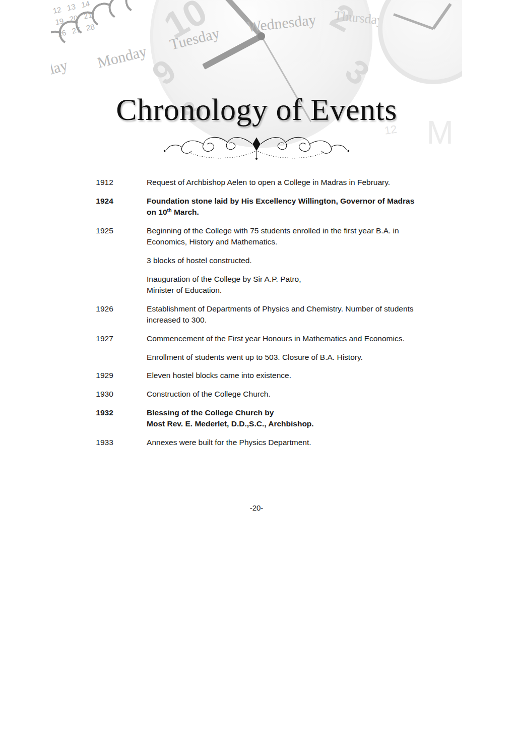12 11 1 10 2 3 9 8
day Monday Tuesday Wednesday Thursday
121314
192021
262728
M 12
Chronology of Events
1912
Request of Archbishop Aelen to open a College in Madras in February.
1924
Foundation stone laid by His Excellency Willington, Governor of Madras on 10th March.
1925
Beginning of the College with 75 students enrolled in the first year B.A. in Economics, History and Mathematics.
3 blocks of hostel constructed.
Inauguration of the College by Sir A.P. Patro,
Minister of Education.
1926
Establishment of Departments of Physics and Chemistry. Number of students increased to 300.
1927
Commencement of the First year Honours in Mathematics and Economics.
Enrollment of students went up to 503. Closure of B.A. History.
1929
Eleven hostel blocks came into existence.
1930
Construction of the College Church.
1932
Blessing of the College Church by
Most Rev. E. Mederlet, D.D.,S.C., Archbishop.
1933
Annexes were built for the Physics Department.
-20-